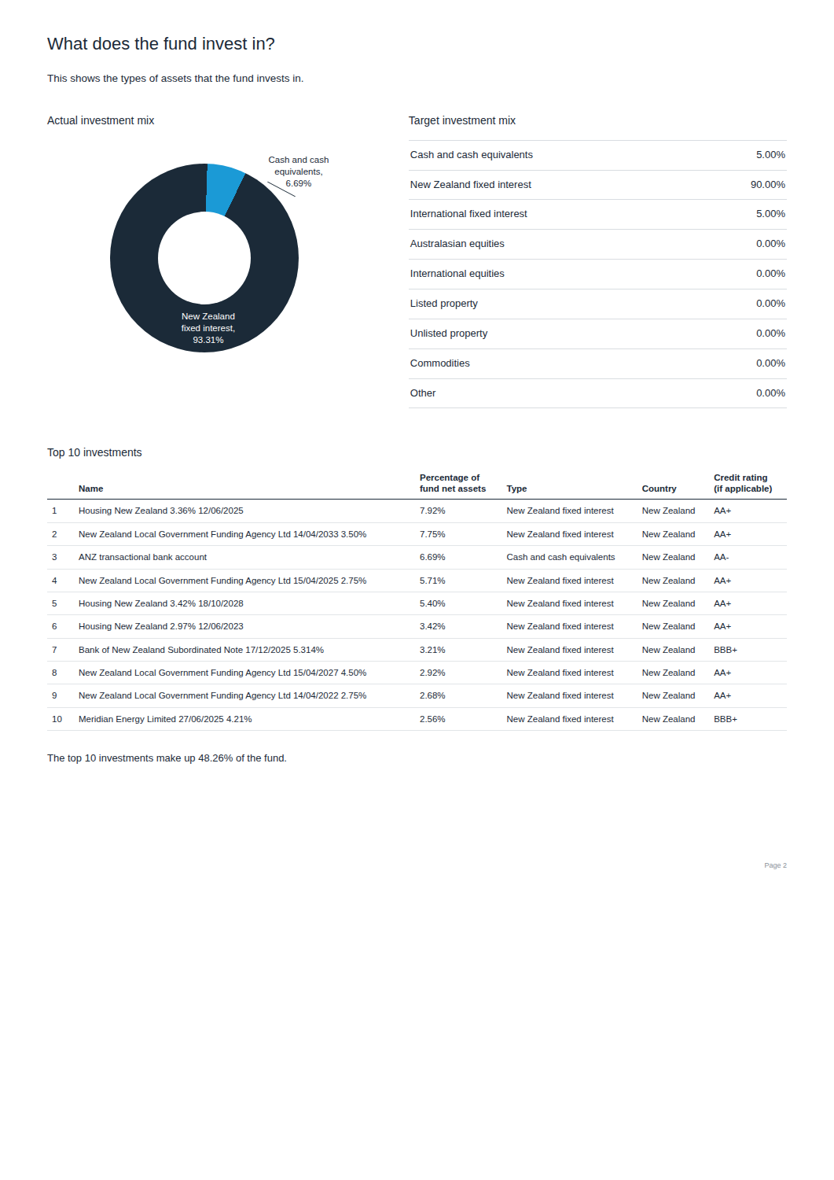What does the fund invest in?
This shows the types of assets that the fund invests in.
Actual investment mix
Cash and cash equivalents,
6.69%
New Zealand
fixed interest,
93.31%
Target investment mix
| Cash and cash equivalents | 5.00% |
| New Zealand fixed interest | 90.00% |
| International fixed interest | 5.00% |
| Australasian equities | 0.00% |
| International equities | 0.00% |
| Listed property | 0.00% |
| Unlisted property | 0.00% |
| Commodities | 0.00% |
| Other | 0.00% |
Top 10 investments
| | Name | Percentage of fund net assets | Type | Country | Credit rating (if applicable) |
| --- | --- | --- | --- | --- | --- |
| 1 | Housing New Zealand 3.36% 12/06/2025 | 7.92% | New Zealand fixed interest | New Zealand | AA+ |
| 2 | New Zealand Local Government Funding Agency Ltd 14/04/2033 3.50% | 7.75% | New Zealand fixed interest | New Zealand | AA+ |
| 3 | ANZ transactional bank account | 6.69% | Cash and cash equivalents | New Zealand | AA- |
| 4 | New Zealand Local Government Funding Agency Ltd 15/04/2025 2.75% | 5.71% | New Zealand fixed interest | New Zealand | AA+ |
| 5 | Housing New Zealand 3.42% 18/10/2028 | 5.40% | New Zealand fixed interest | New Zealand | AA+ |
| 6 | Housing New Zealand 2.97% 12/06/2023 | 3.42% | New Zealand fixed interest | New Zealand | AA+ |
| 7 | Bank of New Zealand Subordinated Note 17/12/2025 5.314% | 3.21% | New Zealand fixed interest | New Zealand | BBB+ |
| 8 | New Zealand Local Government Funding Agency Ltd 15/04/2027 4.50% | 2.92% | New Zealand fixed interest | New Zealand | AA+ |
| 9 | New Zealand Local Government Funding Agency Ltd 14/04/2022 2.75% | 2.68% | New Zealand fixed interest | New Zealand | AA+ |
| 10 | Meridian Energy Limited 27/06/2025 4.21% | 2.56% | New Zealand fixed interest | New Zealand | BBB+ |
The top 10 investments make up 48.26% of the fund.
Page 2